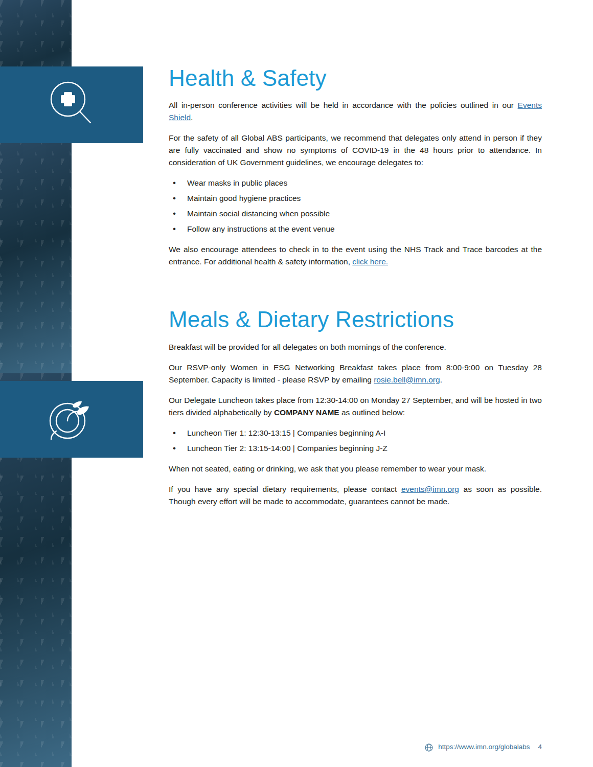Health & Safety
All in-person conference activities will be held in accordance with the policies outlined in our Events Shield.
For the safety of all Global ABS participants, we recommend that delegates only attend in person if they are fully vaccinated and show no symptoms of COVID-19 in the 48 hours prior to attendance. In consideration of UK Government guidelines, we encourage delegates to:
Wear masks in public places
Maintain good hygiene practices
Maintain social distancing when possible
Follow any instructions at the event venue
We also encourage attendees to check in to the event using the NHS Track and Trace barcodes at the entrance. For additional health & safety information, click here.
Meals & Dietary Restrictions
Breakfast will be provided for all delegates on both mornings of the conference.
Our RSVP-only Women in ESG Networking Breakfast takes place from 8:00-9:00 on Tuesday 28 September. Capacity is limited - please RSVP by emailing rosie.bell@imn.org.
Our Delegate Luncheon takes place from 12:30-14:00 on Monday 27 September, and will be hosted in two tiers divided alphabetically by COMPANY NAME as outlined below:
Luncheon Tier 1: 12:30-13:15 | Companies beginning A-I
Luncheon Tier 2: 13:15-14:00 | Companies beginning J-Z
When not seated, eating or drinking, we ask that you please remember to wear your mask.
If you have any special dietary requirements, please contact events@imn.org as soon as possible. Though every effort will be made to accommodate, guarantees cannot be made.
https://www.imn.org/globalabs 4